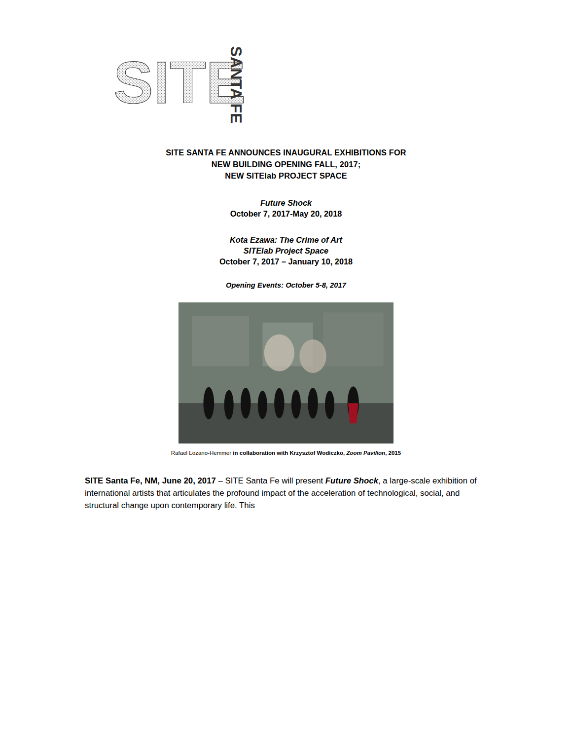SITE SANTA FE ANNOUNCES INAUGURAL EXHIBITIONS FOR
NEW BUILDING OPENING FALL, 2017;
NEW SITElab PROJECT SPACE
Future Shock October 7, 2017-May 20, 2018
Kota Ezawa: The Crime of Art SITElab Project Space October 7, 2017 – January 10, 2018
Opening Events: October 5-8, 2017
Rafael Lozano-Hemmer in collaboration with Krzysztof Wodiczko, Zoom Pavilion, 2015
SITE Santa Fe, NM, June 20, 2017 – SITE Santa Fe will present Future Shock, a large-scale exhibition of international artists that articulates the profound impact of the acceleration of technological, social, and structural change upon contemporary life. This